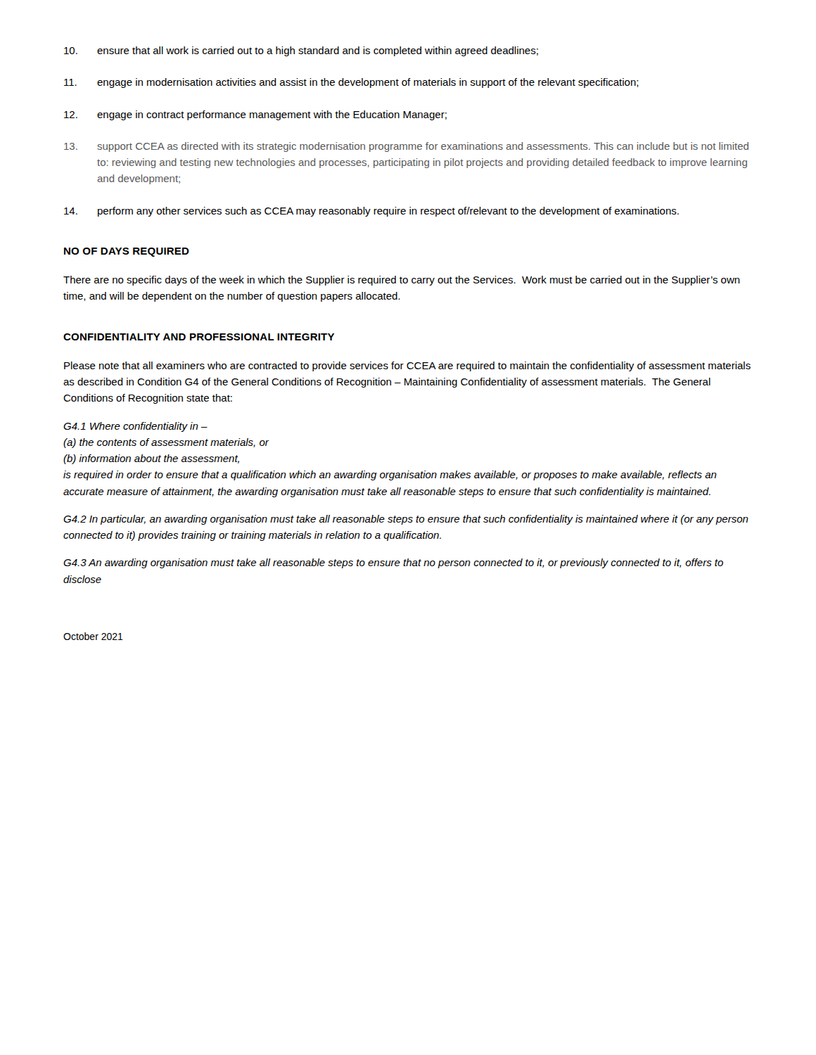10. ensure that all work is carried out to a high standard and is completed within agreed deadlines;
11. engage in modernisation activities and assist in the development of materials in support of the relevant specification;
12. engage in contract performance management with the Education Manager;
13. support CCEA as directed with its strategic modernisation programme for examinations and assessments. This can include but is not limited to: reviewing and testing new technologies and processes, participating in pilot projects and providing detailed feedback to improve learning and development;
14. perform any other services such as CCEA may reasonably require in respect of/relevant to the development of examinations.
NO OF DAYS REQUIRED
There are no specific days of the week in which the Supplier is required to carry out the Services. Work must be carried out in the Supplier’s own time, and will be dependent on the number of question papers allocated.
CONFIDENTIALITY AND PROFESSIONAL INTEGRITY
Please note that all examiners who are contracted to provide services for CCEA are required to maintain the confidentiality of assessment materials as described in Condition G4 of the General Conditions of Recognition – Maintaining Confidentiality of assessment materials. The General Conditions of Recognition state that:
G4.1 Where confidentiality in –
(a) the contents of assessment materials, or
(b) information about the assessment,
is required in order to ensure that a qualification which an awarding organisation makes available, or proposes to make available, reflects an accurate measure of attainment, the awarding organisation must take all reasonable steps to ensure that such confidentiality is maintained.
G4.2 In particular, an awarding organisation must take all reasonable steps to ensure that such confidentiality is maintained where it (or any person connected to it) provides training or training materials in relation to a qualification.
G4.3 An awarding organisation must take all reasonable steps to ensure that no person connected to it, or previously connected to it, offers to disclose
October 2021